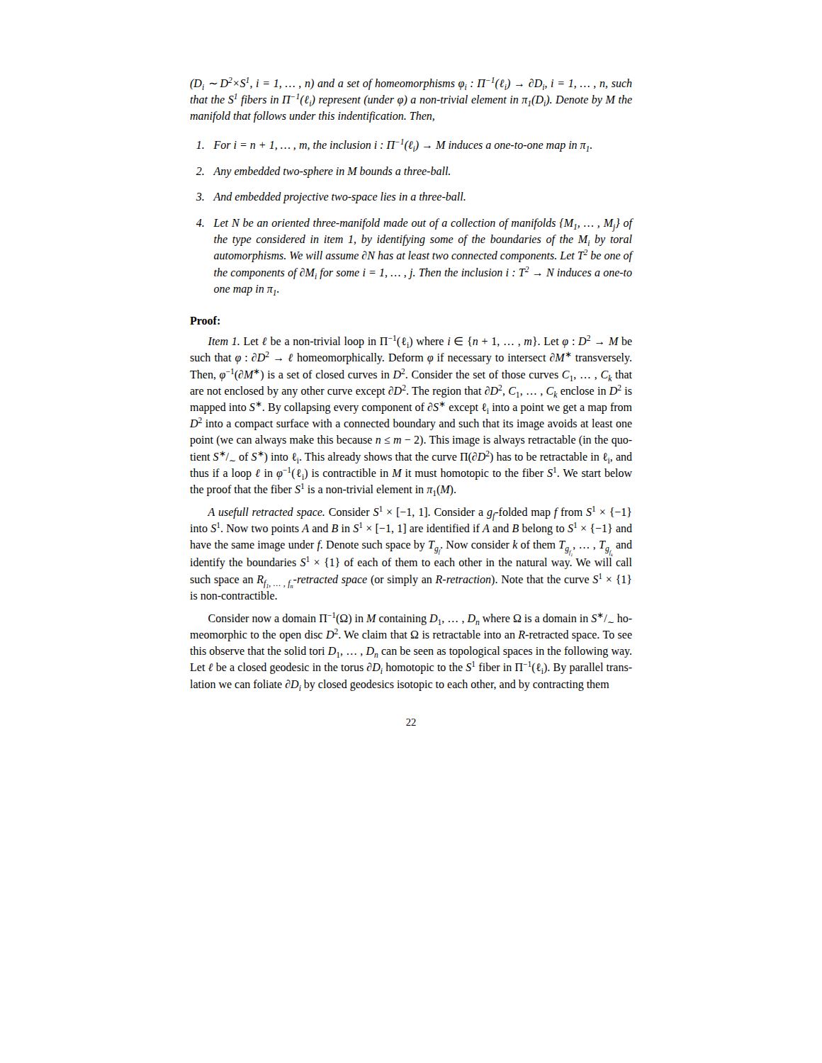(Di ∼ D2×S1, i = 1, … , n) and a set of homeomorphisms φi : Π−1(ℓi) → ∂Di, i = 1, … , n, such that the S1 fibers in Π−1(ℓi) represent (under φ) a non-trivial element in π1(Di). Denote by M the manifold that follows under this indentification. Then,
For i = n + 1, … , m, the inclusion i : Π−1(ℓi) → M induces a one-to-one map in π1.
Any embedded two-sphere in M bounds a three-ball.
And embedded projective two-space lies in a three-ball.
Let N be an oriented three-manifold made out of a collection of manifolds {M1, … , Mj} of the type considered in item 1, by identifying some of the boundaries of the Mi by toral automorphisms. We will assume ∂N has at least two connected components. Let T2 be one of the components of ∂Mi for some i = 1, … , j. Then the inclusion i : T2 → N induces a one-to one map in π1.
Proof:
Item 1. Let ℓ be a non-trivial loop in Π−1(ℓi) where i ∈ {n + 1, … , m}. Let φ : D2 → M be such that φ : ∂D2 → ℓ homeomorphically. Deform φ if necessary to intersect ∂M∗ transversely. Then, φ−1(∂M∗) is a set of closed curves in D2. Consider the set of those curves C1, … , Ck that are not enclosed by any other curve except ∂D2. The region that ∂D2, C1, … , Ck enclose in D2 is mapped into S∗. By collapsing every component of ∂S∗ except ℓi into a point we get a map from D2 into a compact surface with a connected boundary and such that its image avoids at least one point (we can always make this because n ≤ m − 2). This image is always retractable (in the quotient S∗/∼ of S∗) into ℓi. This already shows that the curve Π(∂D2) has to be retractable in ℓi, and thus if a loop ℓ in φ−1(ℓi) is contractible in M it must homotopic to the fiber S1. We start below the proof that the fiber S1 is a non-trivial element in π1(M).
A usefull retracted space. Consider S1 × [−1, 1]. Consider a gf-folded map f from S1 × {−1} into S1. Now two points A and B in S1 × [−1, 1] are identified if A and B belong to S1 × {−1} and have the same image under f. Denote such space by Tgf. Now consider k of them Tgf1, … , Tgfk and identify the boundaries S1 × {1} of each of them to each other in the natural way. We will call such space an Rf1, … , fn-retracted space (or simply an R-retraction). Note that the curve S1 × {1} is non-contractible.
Consider now a domain Π−1(Ω) in M containing D1, … , Dn where Ω is a domain in S∗/∼ homeomorphic to the open disc D2. We claim that Ω is retractable into an R-retracted space. To see this observe that the solid tori D1, … , Dn can be seen as topological spaces in the following way. Let ℓ be a closed geodesic in the torus ∂Di homotopic to the S1 fiber in Π−1(ℓi). By parallel translation we can foliate ∂Di by closed geodesics isotopic to each other, and by contracting them
22